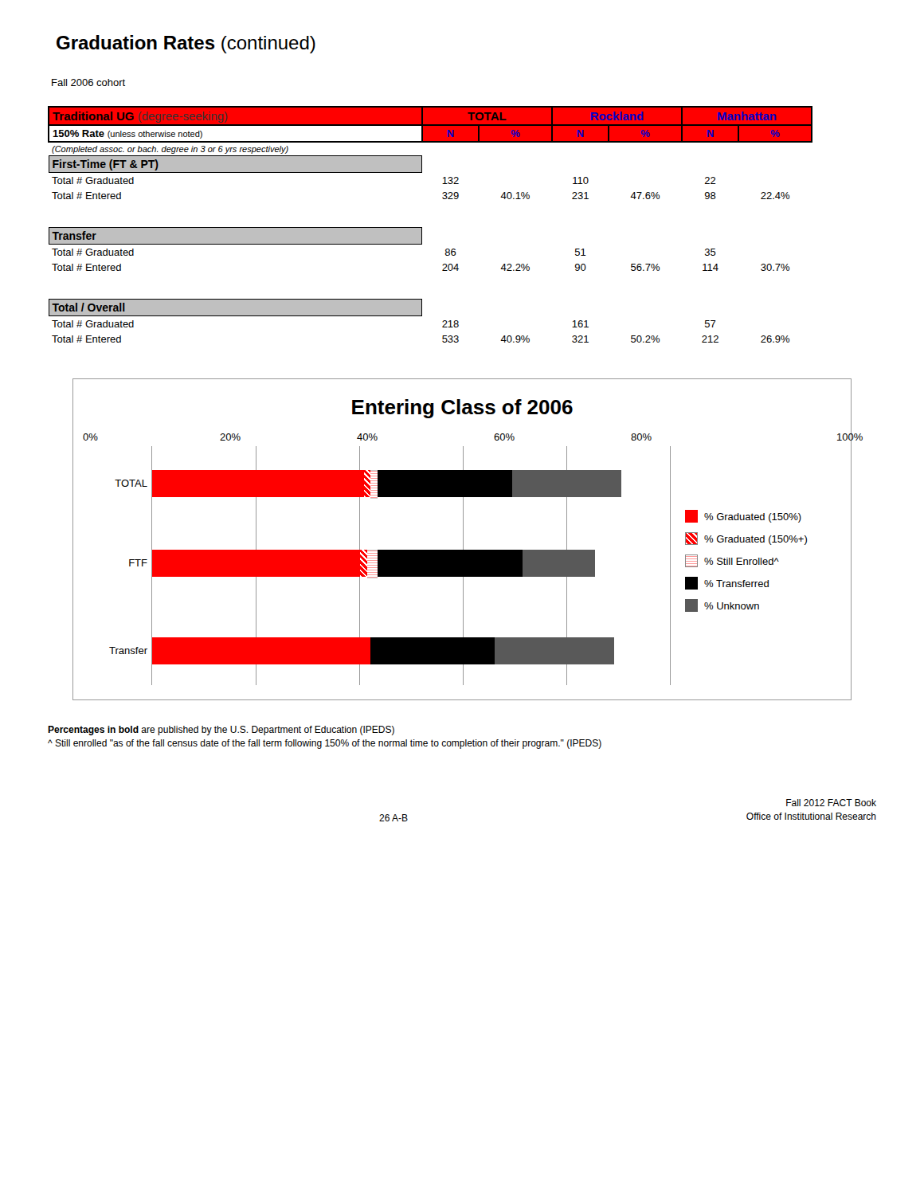Graduation Rates (continued)
Fall 2006 cohort
| Traditional UG (degree-seeking) | TOTAL | Rockland | Manhattan |
| 150% Rate (unless otherwise noted) | N | % | N | % | N | % |
| (Completed assoc. or bach. degree in 3 or 6 yrs respectively) |
| First-Time (FT & PT) | |
| Total # Graduated | 132 | 40.1% | 110 | 47.6% | 22 | 22.4% |
| Total # Entered | 329 | 231 | 98 |
| Transfer | |
| Total # Graduated | 86 | 42.2% | 51 | 56.7% | 35 | 30.7% |
| Total # Entered | 204 | 90 | 114 |
| Total / Overall | |
| Total # Graduated | 218 | 40.9% | 161 | 50.2% | 57 | 26.9% |
| Total # Entered | 533 | 321 | 212 |
Entering Class of 2006
0% 20% 40% 60% 80% 100%
TOTAL
FTF
Transfer
% Graduated (150%)
% Graduated (150%+)
% Still Enrolled^
% Transferred
% Unknown
Percentages in bold are published by the U.S. Department of Education (IPEDS)
^ Still enrolled "as of the fall census date of the fall term following 150% of the normal time to completion of their program." (IPEDS)
26 A-B
Fall 2012 FACT Book
Office of Institutional Research